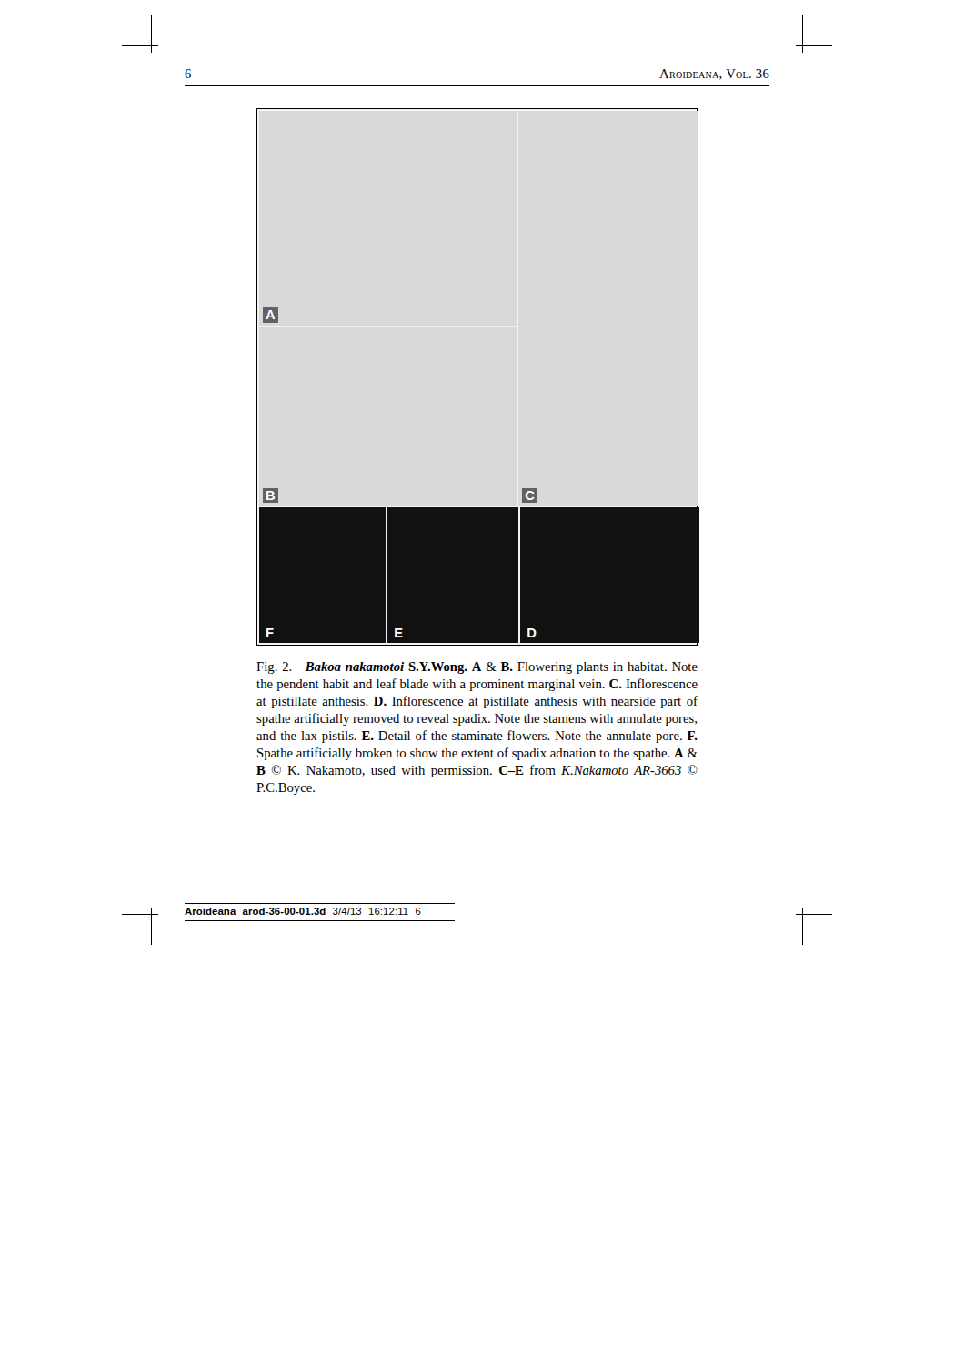6 Aroideana, Vol. 36
A
B
C
F
E
D
Fig. 2. Bakoa nakamotoi S.Y.Wong. A & B. Flowering plants in habitat. Note the pendent habit and leaf blade with a prominent marginal vein. C. Inflorescence at pistillate anthesis. D. Inflorescence at pistillate anthesis with nearside part of spathe artificially removed to reveal spadix. Note the stamens with annulate pores, and the lax pistils. E. Detail of the staminate flowers. Note the annulate pore. F. Spathe artificially broken to show the extent of spadix adnation to the spathe. A & B © K. Nakamoto, used with permission. C–E from K.Nakamoto AR-3663 © P.C.Boyce.
Aroideana arod-36-00-01.3d 3/4/13 16:12:11 6